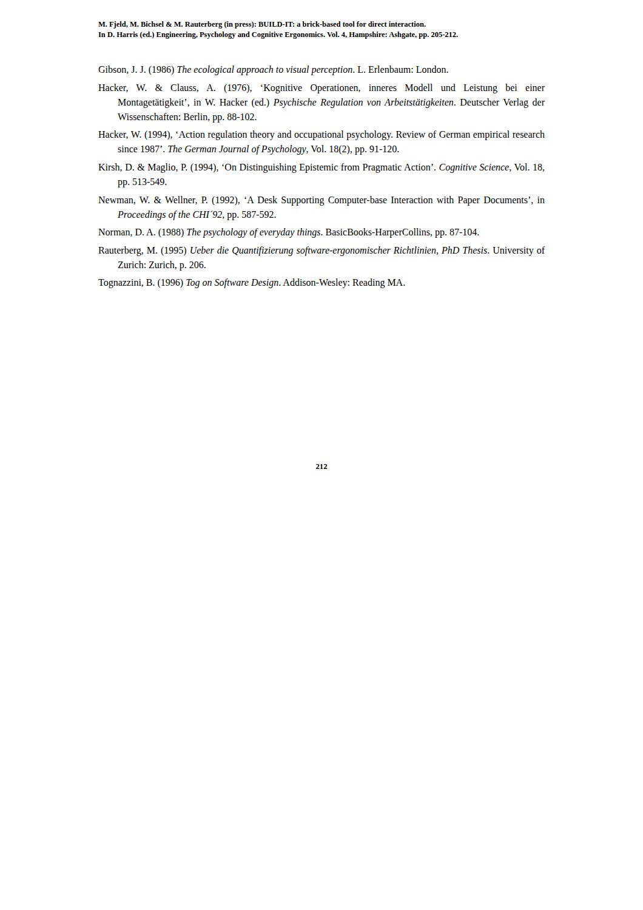M. Fjeld, M. Bichsel & M. Rauterberg (in press): BUILD-IT: a brick-based tool for direct interaction.
In D. Harris (ed.) Engineering, Psychology and Cognitive Ergonomics. Vol. 4, Hampshire: Ashgate, pp. 205-212.
Gibson, J. J. (1986) The ecological approach to visual perception. L. Erlenbaum: London.
Hacker, W. & Clauss, A. (1976), ‘Kognitive Operationen, inneres Modell und Leistung bei einer Montagetätigkeit’, in W. Hacker (ed.) Psychische Regulation von Arbeitstätigkeiten. Deutscher Verlag der Wissenschaften: Berlin, pp. 88-102.
Hacker, W. (1994), ‘Action regulation theory and occupational psychology. Review of German empirical research since 1987’. The German Journal of Psychology, Vol. 18(2), pp. 91-120.
Kirsh, D. & Maglio, P. (1994), ‘On Distinguishing Epistemic from Pragmatic Action’. Cognitive Science, Vol. 18, pp. 513-549.
Newman, W. & Wellner, P. (1992), ‘A Desk Supporting Computer-base Interaction with Paper Documents’, in Proceedings of the CHI´92, pp. 587-592.
Norman, D. A. (1988) The psychology of everyday things. BasicBooks-HarperCollins, pp. 87-104.
Rauterberg, M. (1995) Ueber die Quantifizierung software-ergonomischer Richtlinien, PhD Thesis. University of Zurich: Zurich, p. 206.
Tognazzini, B. (1996) Tog on Software Design. Addison-Wesley: Reading MA.
212